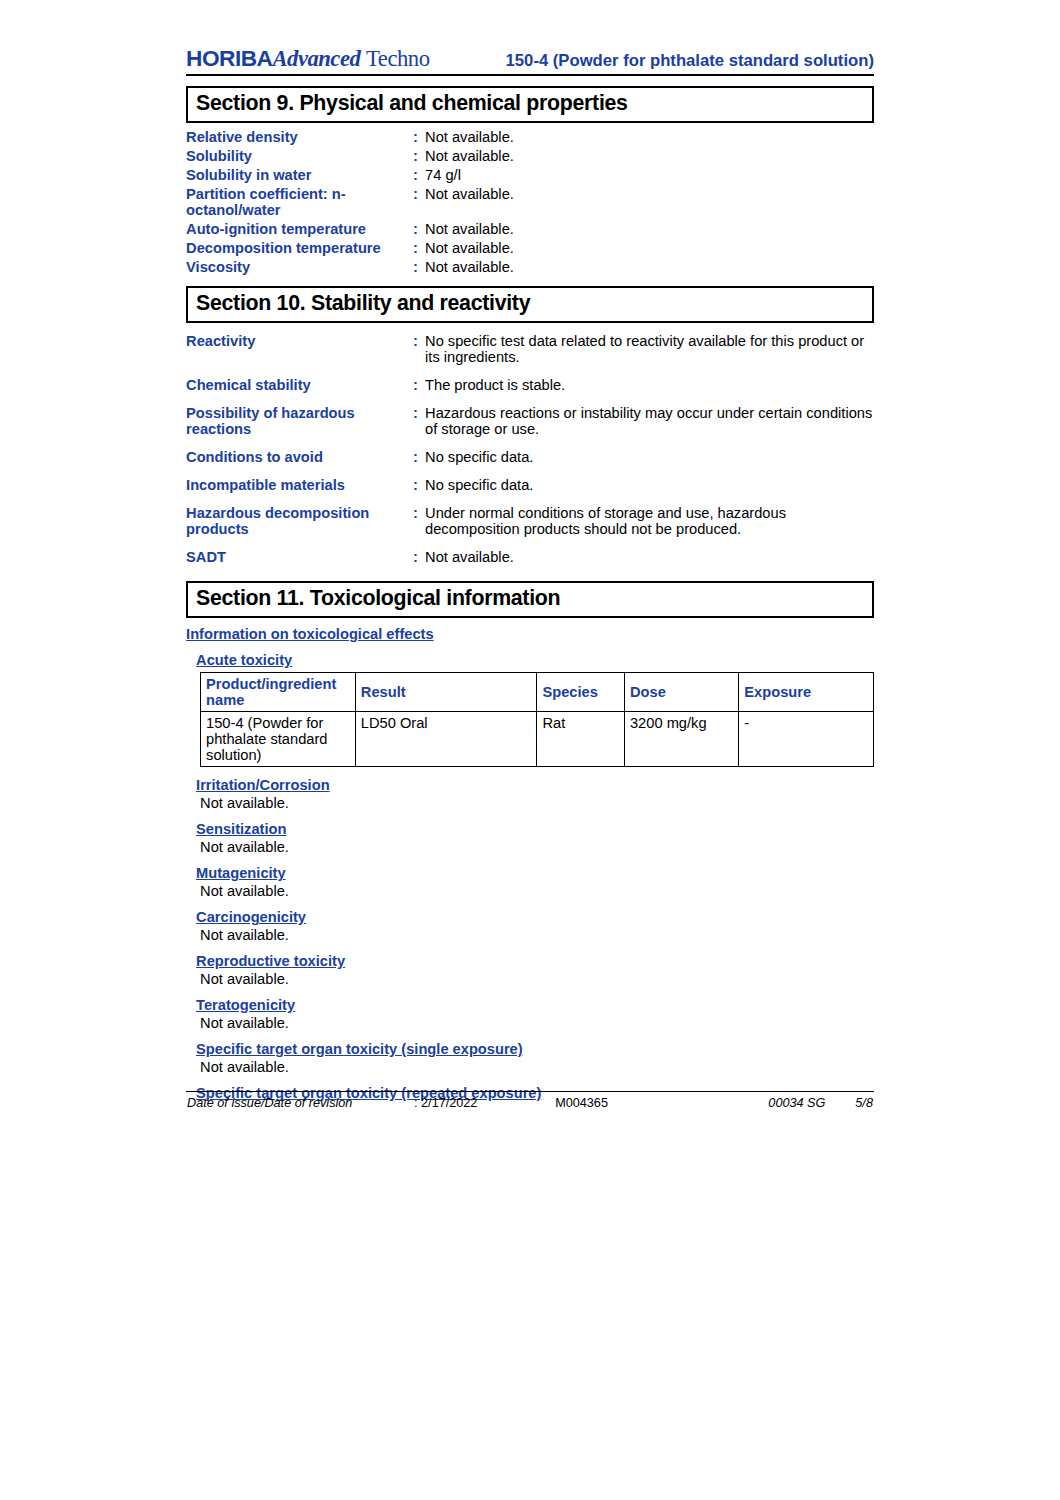HORIBA Advanced Techno
150-4 (Powder for phthalate standard solution)
Section 9. Physical and chemical properties
| Relative density | : | Not available. |
| Solubility | : | Not available. |
| Solubility in water | : | 74 g/l |
| Partition coefficient: n-octanol/water | : | Not available. |
| Auto-ignition temperature | : | Not available. |
| Decomposition temperature | : | Not available. |
| Viscosity | : | Not available. |
Section 10. Stability and reactivity
| Reactivity | : | No specific test data related to reactivity available for this product or its ingredients. |
| Chemical stability | : | The product is stable. |
| Possibility of hazardous reactions | : | Hazardous reactions or instability may occur under certain conditions of storage or use. |
| Conditions to avoid | : | No specific data. |
| Incompatible materials | : | No specific data. |
| Hazardous decomposition products | : | Under normal conditions of storage and use, hazardous decomposition products should not be produced. |
| SADT | : | Not available. |
Section 11. Toxicological information
Information on toxicological effects
Acute toxicity
| Product/ingredient name | Result | Species | Dose | Exposure |
| --- | --- | --- | --- | --- |
| 150-4 (Powder for phthalate standard solution) | LD50 Oral | Rat | 3200 mg/kg | - |
Irritation/Corrosion
Not available.
Sensitization
Not available.
Mutagenicity
Not available.
Carcinogenicity
Not available.
Reproductive toxicity
Not available.
Teratogenicity
Not available.
Specific target organ toxicity (single exposure)
Not available.
Specific target organ toxicity (repeated exposure)
| Date of issue/Date of revision | : 2/17/2022 | M004365 | 00034 SG 5/8 |